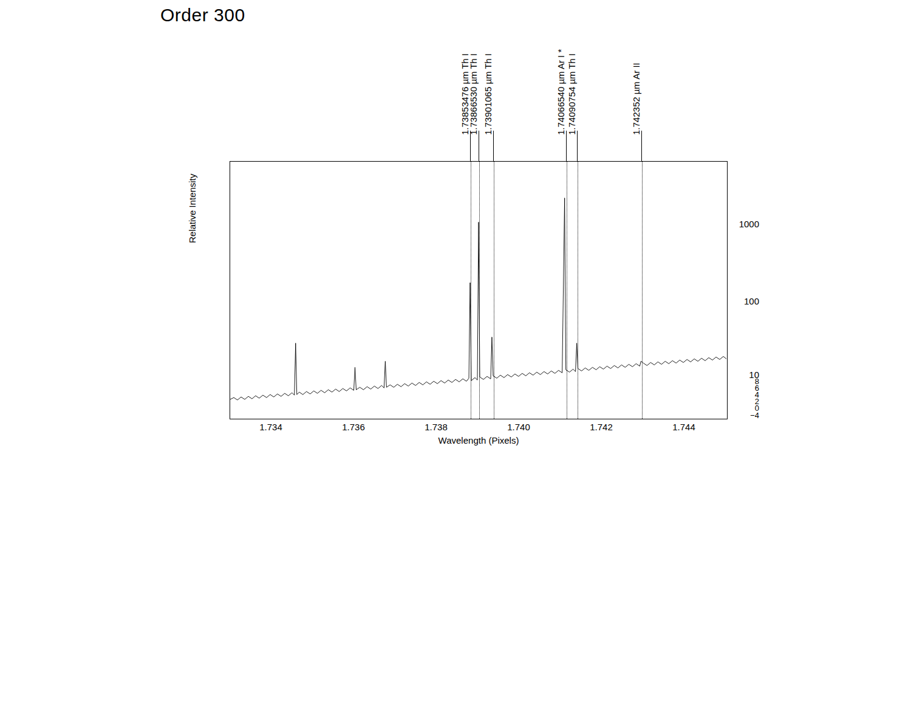Order 300
1.73853476 µm Th I
1.73866530 µm Th I
1.73901065 µm Th I
1.74066540 µm Ar I *
1.74090754 µm Th I
1.742352 µm Ar II
Relative Intensity
1000
100
10
8
6
4
2
0
−4
1.734
1.736
1.738
1.740
1.742
1.744
Wavelength (Pixels)